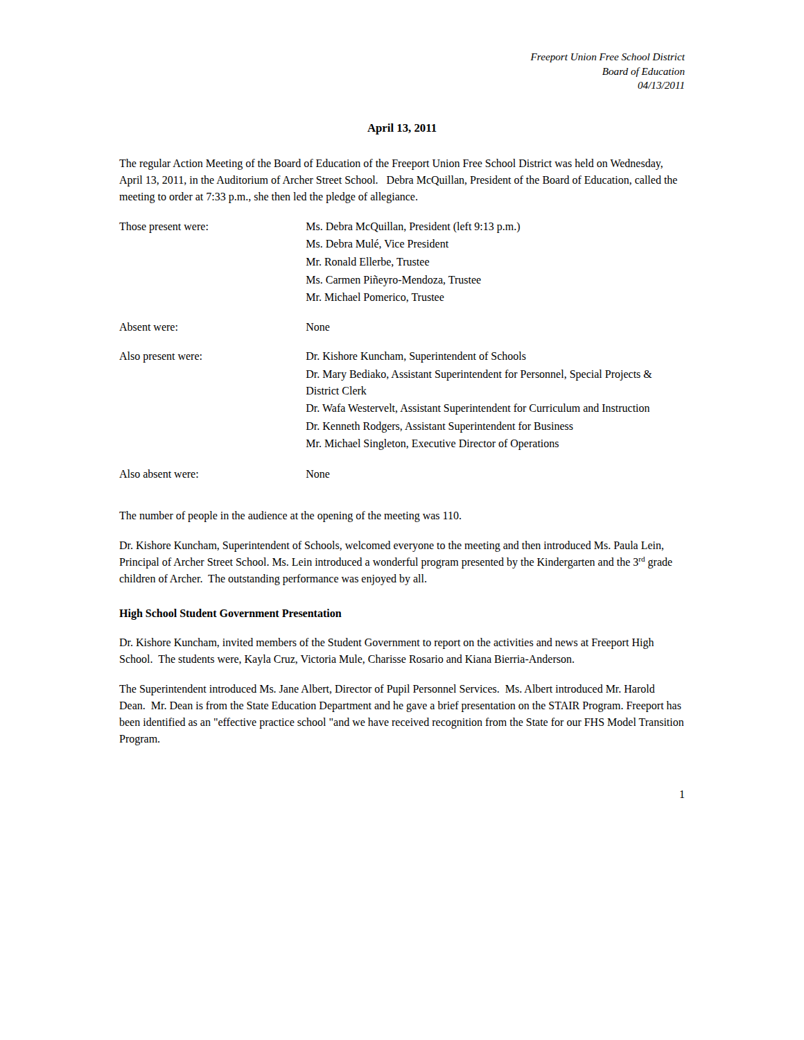Freeport Union Free School District
Board of Education
04/13/2011
April 13, 2011
The regular Action Meeting of the Board of Education of the Freeport Union Free School District was held on Wednesday, April 13, 2011, in the Auditorium of Archer Street School. Debra McQuillan, President of the Board of Education, called the meeting to order at 7:33 p.m., she then led the pledge of allegiance.
| Those present were: | Ms. Debra McQuillan, President (left 9:13 p.m.) Ms. Debra Mulé, Vice President Mr. Ronald Ellerbe, Trustee Ms. Carmen Piñeyro-Mendoza, Trustee Mr. Michael Pomerico, Trustee |
| Absent were: | None |
| Also present were: | Dr. Kishore Kuncham, Superintendent of Schools Dr. Mary Bediako, Assistant Superintendent for Personnel, Special Projects & District Clerk Dr. Wafa Westervelt, Assistant Superintendent for Curriculum and Instruction Dr. Kenneth Rodgers, Assistant Superintendent for Business Mr. Michael Singleton, Executive Director of Operations |
| Also absent were: | None |
The number of people in the audience at the opening of the meeting was 110.
Dr. Kishore Kuncham, Superintendent of Schools, welcomed everyone to the meeting and then introduced Ms. Paula Lein, Principal of Archer Street School. Ms. Lein introduced a wonderful program presented by the Kindergarten and the 3rd grade children of Archer. The outstanding performance was enjoyed by all.
High School Student Government Presentation
Dr. Kishore Kuncham, invited members of the Student Government to report on the activities and news at Freeport High School. The students were, Kayla Cruz, Victoria Mule, Charisse Rosario and Kiana Bierria-Anderson.
The Superintendent introduced Ms. Jane Albert, Director of Pupil Personnel Services. Ms. Albert introduced Mr. Harold Dean. Mr. Dean is from the State Education Department and he gave a brief presentation on the STAIR Program. Freeport has been identified as an "effective practice school "and we have received recognition from the State for our FHS Model Transition Program.
1